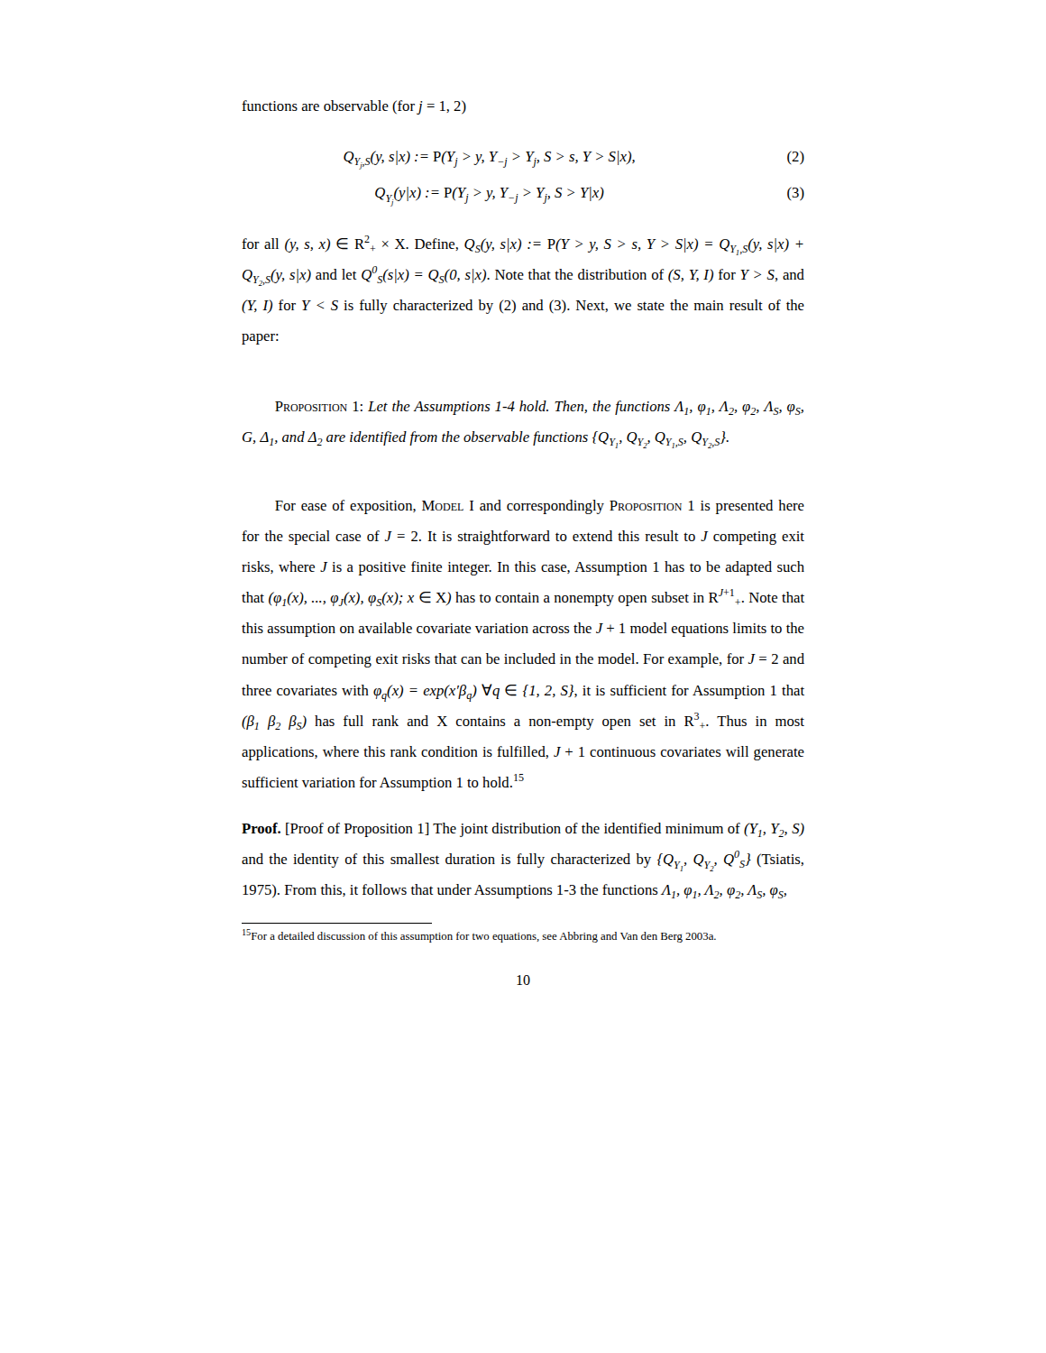functions are observable (for j = 1, 2)
| Q Y j ,S (y, s/x) := P (Y j > y, Y −j > Y j , S > s, Y > S/x), | (2) |
| Q Y j (y/x) := P (Y j > y, Y −j > Y j , S > Y/x) | (3) |
for all (y, s, x) ∈ R2+ × X. Define, QS(y, s|x) := P(Y > y, S > s, Y > S|x) = QY1,S(y, s|x) + QY2,S(y, s|x) and let Q0S(s|x) = QS(0, s|x). Note that the distribution of (S, Y, I) for Y > S, and (Y, I) for Y < S is fully characterized by (2) and (3). Next, we state the main result of the paper:
Proposition 1: Let the Assumptions 1-4 hold. Then, the functions Λ1, φ1, Λ2, φ2, ΛS, φS, G, Δ1, and Δ2 are identified from the observable functions {QY1, QY2, QY1,S, QY2,S}.
For ease of exposition, Model I and correspondingly Proposition 1 is presented here for the special case of J = 2. It is straightforward to extend this result to J competing exit risks, where J is a positive finite integer. In this case, Assumption 1 has to be adapted such that (φ1(x), ..., φJ(x), φS(x); x ∈ X) has to contain a nonempty open subset in RJ+1+. Note that this assumption on available covariate variation across the J + 1 model equations limits to the number of competing exit risks that can be included in the model. For example, for J = 2 and three covariates with φq(x) = exp(x′βq) ∀q ∈ {1, 2, S}, it is sufficient for Assumption 1 that (β1 β2 βS) has full rank and X contains a non-empty open set in R3+. Thus in most applications, where this rank condition is fulfilled, J + 1 continuous covariates will generate sufficient variation for Assumption 1 to hold.15
Proof. [Proof of Proposition 1] The joint distribution of the identified minimum of (Y1, Y2, S) and the identity of this smallest duration is fully characterized by {QY1, QY2, Q0S} (Tsiatis, 1975). From this, it follows that under Assumptions 1-3 the functions Λ1, φ1, Λ2, φ2, ΛS, φS,
15For a detailed discussion of this assumption for two equations, see Abbring and Van den Berg 2003a.
10